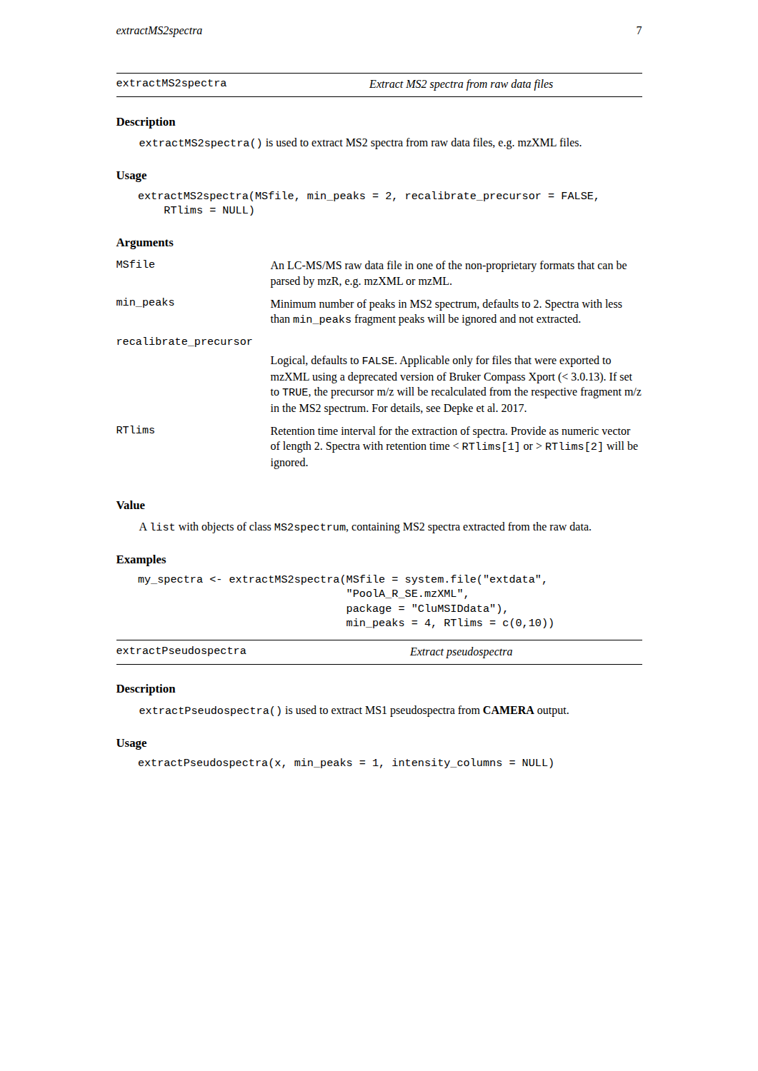extractMS2spectra 7
extractMS2spectra Extract MS2 spectra from raw data files
Description
extractMS2spectra() is used to extract MS2 spectra from raw data files, e.g. mzXML files.
Usage
extractMS2spectra(MSfile, min_peaks = 2, recalibrate_precursor = FALSE,
    RTlims = NULL)
Arguments
MSfile
An LC-MS/MS raw data file in one of the non-proprietary formats that can be parsed by mzR, e.g. mzXML or mzML.
min_peaks
Minimum number of peaks in MS2 spectrum, defaults to 2. Spectra with less than min_peaks fragment peaks will be ignored and not extracted.
recalibrate_precursor
Logical, defaults to FALSE. Applicable only for files that were exported to mzXML using a deprecated version of Bruker Compass Xport (< 3.0.13). If set to TRUE, the precursor m/z will be recalculated from the respective fragment m/z in the MS2 spectrum. For details, see Depke et al. 2017.
RTlims
Retention time interval for the extraction of spectra. Provide as numeric vector of length 2. Spectra with retention time < RTlims[1] or > RTlims[2] will be ignored.
Value
A list with objects of class MS2spectrum, containing MS2 spectra extracted from the raw data.
Examples
my_spectra <- extractMS2spectra(MSfile = system.file("extdata",
                                "PoolA_R_SE.mzXML",
                                package = "CluMSIDdata"),
                                min_peaks = 4, RTlims = c(0,10))
extractPseudospectra Extract pseudospectra
Description
extractPseudospectra() is used to extract MS1 pseudospectra from CAMERA output.
Usage
extractPseudospectra(x, min_peaks = 1, intensity_columns = NULL)